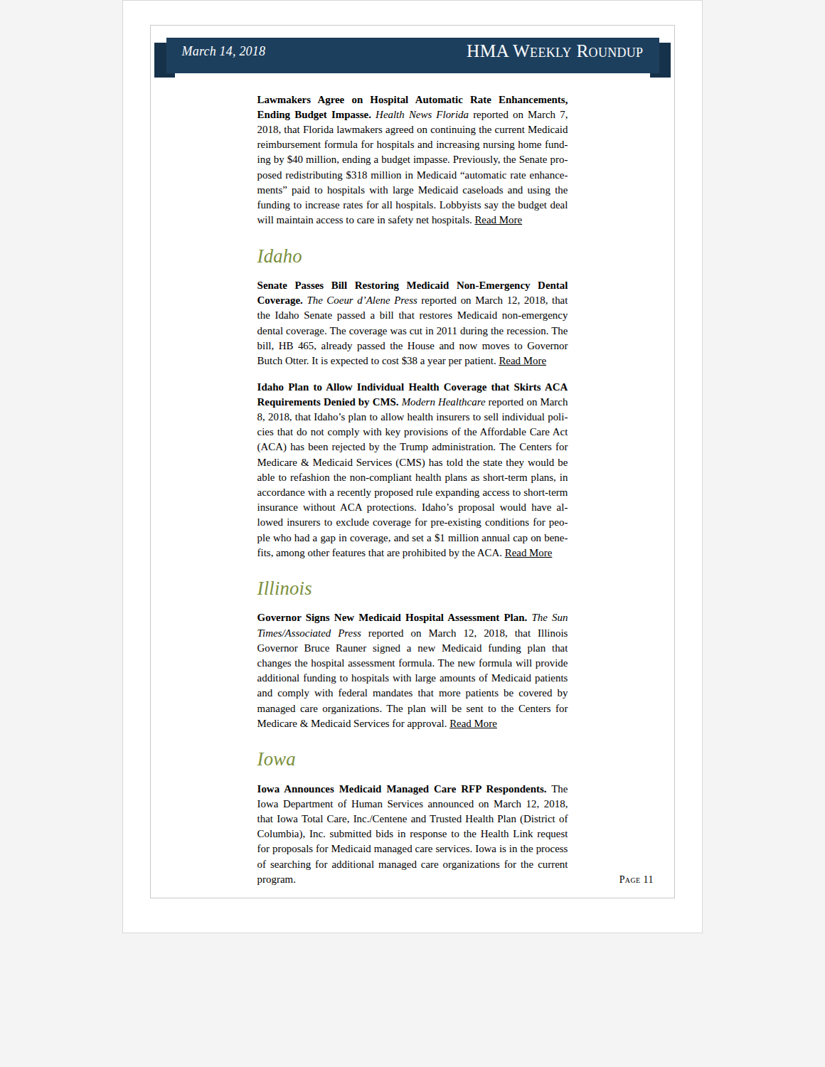March 14, 2018
HMA Weekly Roundup
Lawmakers Agree on Hospital Automatic Rate Enhancements, Ending Budget Impasse. Health News Florida reported on March 7, 2018, that Florida lawmakers agreed on continuing the current Medicaid reimbursement formula for hospitals and increasing nursing home funding by $40 million, ending a budget impasse. Previously, the Senate proposed redistributing $318 million in Medicaid “automatic rate enhancements” paid to hospitals with large Medicaid caseloads and using the funding to increase rates for all hospitals. Lobbyists say the budget deal will maintain access to care in safety net hospitals. Read More
Idaho
Senate Passes Bill Restoring Medicaid Non-Emergency Dental Coverage. The Coeur d’Alene Press reported on March 12, 2018, that the Idaho Senate passed a bill that restores Medicaid non-emergency dental coverage. The coverage was cut in 2011 during the recession. The bill, HB 465, already passed the House and now moves to Governor Butch Otter. It is expected to cost $38 a year per patient. Read More
Idaho Plan to Allow Individual Health Coverage that Skirts ACA Requirements Denied by CMS. Modern Healthcare reported on March 8, 2018, that Idaho’s plan to allow health insurers to sell individual policies that do not comply with key provisions of the Affordable Care Act (ACA) has been rejected by the Trump administration. The Centers for Medicare & Medicaid Services (CMS) has told the state they would be able to refashion the non-compliant health plans as short-term plans, in accordance with a recently proposed rule expanding access to short-term insurance without ACA protections. Idaho’s proposal would have allowed insurers to exclude coverage for pre-existing conditions for people who had a gap in coverage, and set a $1 million annual cap on benefits, among other features that are prohibited by the ACA. Read More
Illinois
Governor Signs New Medicaid Hospital Assessment Plan. The Sun Times/Associated Press reported on March 12, 2018, that Illinois Governor Bruce Rauner signed a new Medicaid funding plan that changes the hospital assessment formula. The new formula will provide additional funding to hospitals with large amounts of Medicaid patients and comply with federal mandates that more patients be covered by managed care organizations. The plan will be sent to the Centers for Medicare & Medicaid Services for approval. Read More
Iowa
Iowa Announces Medicaid Managed Care RFP Respondents. The Iowa Department of Human Services announced on March 12, 2018, that Iowa Total Care, Inc./Centene and Trusted Health Plan (District of Columbia), Inc. submitted bids in response to the Health Link request for proposals for Medicaid managed care services. Iowa is in the process of searching for additional managed care organizations for the current program.
Page 11